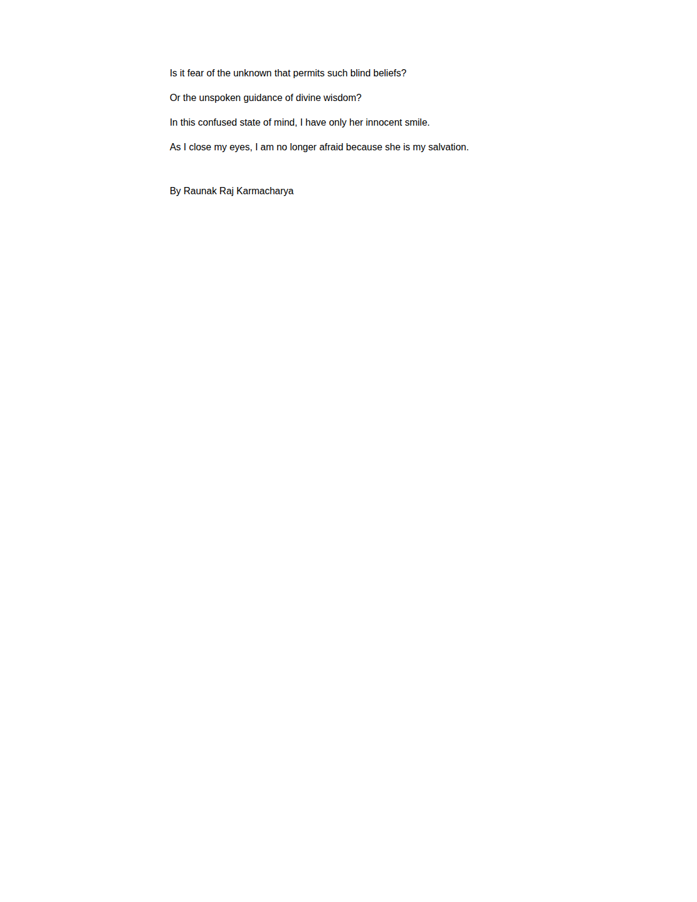Is it fear of the unknown that permits such blind beliefs?
Or the unspoken guidance of divine wisdom?
In this confused state of mind, I have only her innocent smile.
As I close my eyes, I am no longer afraid because she is my salvation.
By Raunak Raj Karmacharya